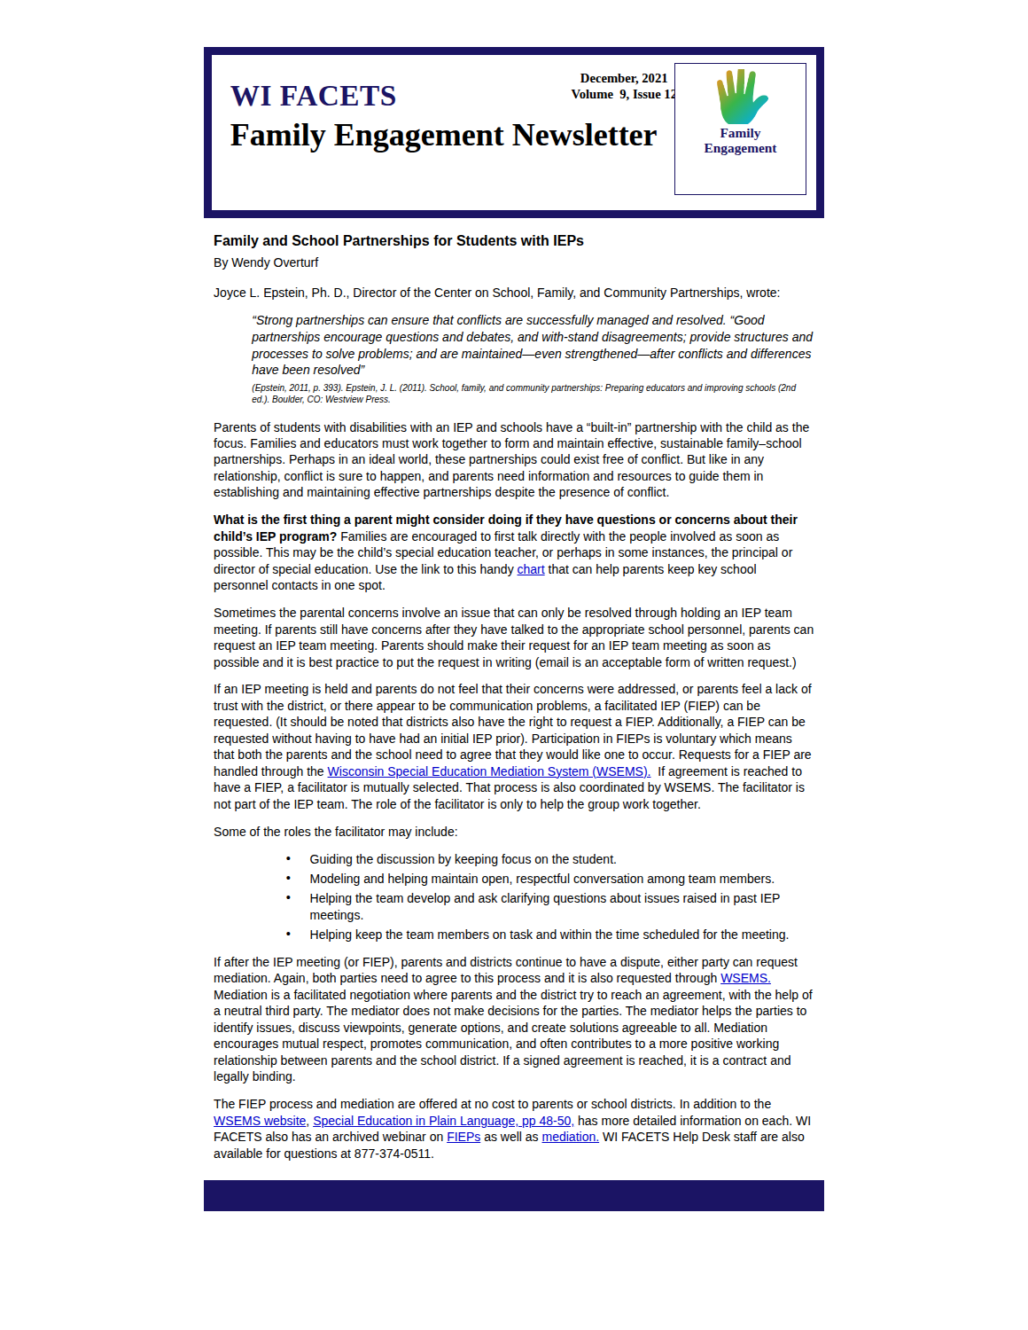WI FACETS
December, 2021
Volume 9, Issue 12
Family Engagement Newsletter
🖐
Family
Engagement
Family and School Partnerships for Students with IEPs
By Wendy Overturf
Joyce L. Epstein, Ph. D., Director of the Center on School, Family, and Community Partnerships, wrote:
“Strong partnerships can ensure that conflicts are successfully managed and resolved. “Good partnerships encourage questions and debates, and with-stand disagreements; provide structures and processes to solve problems; and are maintained—even strengthened—after conflicts and differences have been resolved”
(Epstein, 2011, p. 393). Epstein, J. L. (2011). School, family, and community partnerships: Preparing educators and improving schools (2nd ed.). Boulder, CO: Westview Press.
Parents of students with disabilities with an IEP and schools have a “built-in” partnership with the child as the focus. Families and educators must work together to form and maintain effective, sustainable family–school partnerships. Perhaps in an ideal world, these partnerships could exist free of conflict. But like in any relationship, conflict is sure to happen, and parents need information and resources to guide them in establishing and maintaining effective partnerships despite the presence of conflict.
What is the first thing a parent might consider doing if they have questions or concerns about their child’s IEP program? Families are encouraged to first talk directly with the people involved as soon as possible. This may be the child’s special education teacher, or perhaps in some instances, the principal or director of special education. Use the link to this handy chart that can help parents keep key school personnel contacts in one spot.
Sometimes the parental concerns involve an issue that can only be resolved through holding an IEP team meeting. If parents still have concerns after they have talked to the appropriate school personnel, parents can request an IEP team meeting. Parents should make their request for an IEP team meeting as soon as possible and it is best practice to put the request in writing (email is an acceptable form of written request.)
If an IEP meeting is held and parents do not feel that their concerns were addressed, or parents feel a lack of trust with the district, or there appear to be communication problems, a facilitated IEP (FIEP) can be requested. (It should be noted that districts also have the right to request a FIEP. Additionally, a FIEP can be requested without having to have had an initial IEP prior). Participation in FIEPs is voluntary which means that both the parents and the school need to agree that they would like one to occur. Requests for a FIEP are handled through the Wisconsin Special Education Mediation System (WSEMS). If agreement is reached to have a FIEP, a facilitator is mutually selected. That process is also coordinated by WSEMS. The facilitator is not part of the IEP team. The role of the facilitator is only to help the group work together.
Some of the roles the facilitator may include:
Guiding the discussion by keeping focus on the student.
Modeling and helping maintain open, respectful conversation among team members.
Helping the team develop and ask clarifying questions about issues raised in past IEP meetings.
Helping keep the team members on task and within the time scheduled for the meeting.
If after the IEP meeting (or FIEP), parents and districts continue to have a dispute, either party can request mediation. Again, both parties need to agree to this process and it is also requested through WSEMS. Mediation is a facilitated negotiation where parents and the district try to reach an agreement, with the help of a neutral third party. The mediator does not make decisions for the parties. The mediator helps the parties to identify issues, discuss viewpoints, generate options, and create solutions agreeable to all. Mediation encourages mutual respect, promotes communication, and often contributes to a more positive working relationship between parents and the school district. If a signed agreement is reached, it is a contract and legally binding.
The FIEP process and mediation are offered at no cost to parents or school districts. In addition to the WSEMS website, Special Education in Plain Language, pp 48-50, has more detailed information on each. WI FACETS also has an archived webinar on FIEPs as well as mediation. WI FACETS Help Desk staff are also available for questions at 877-374-0511.